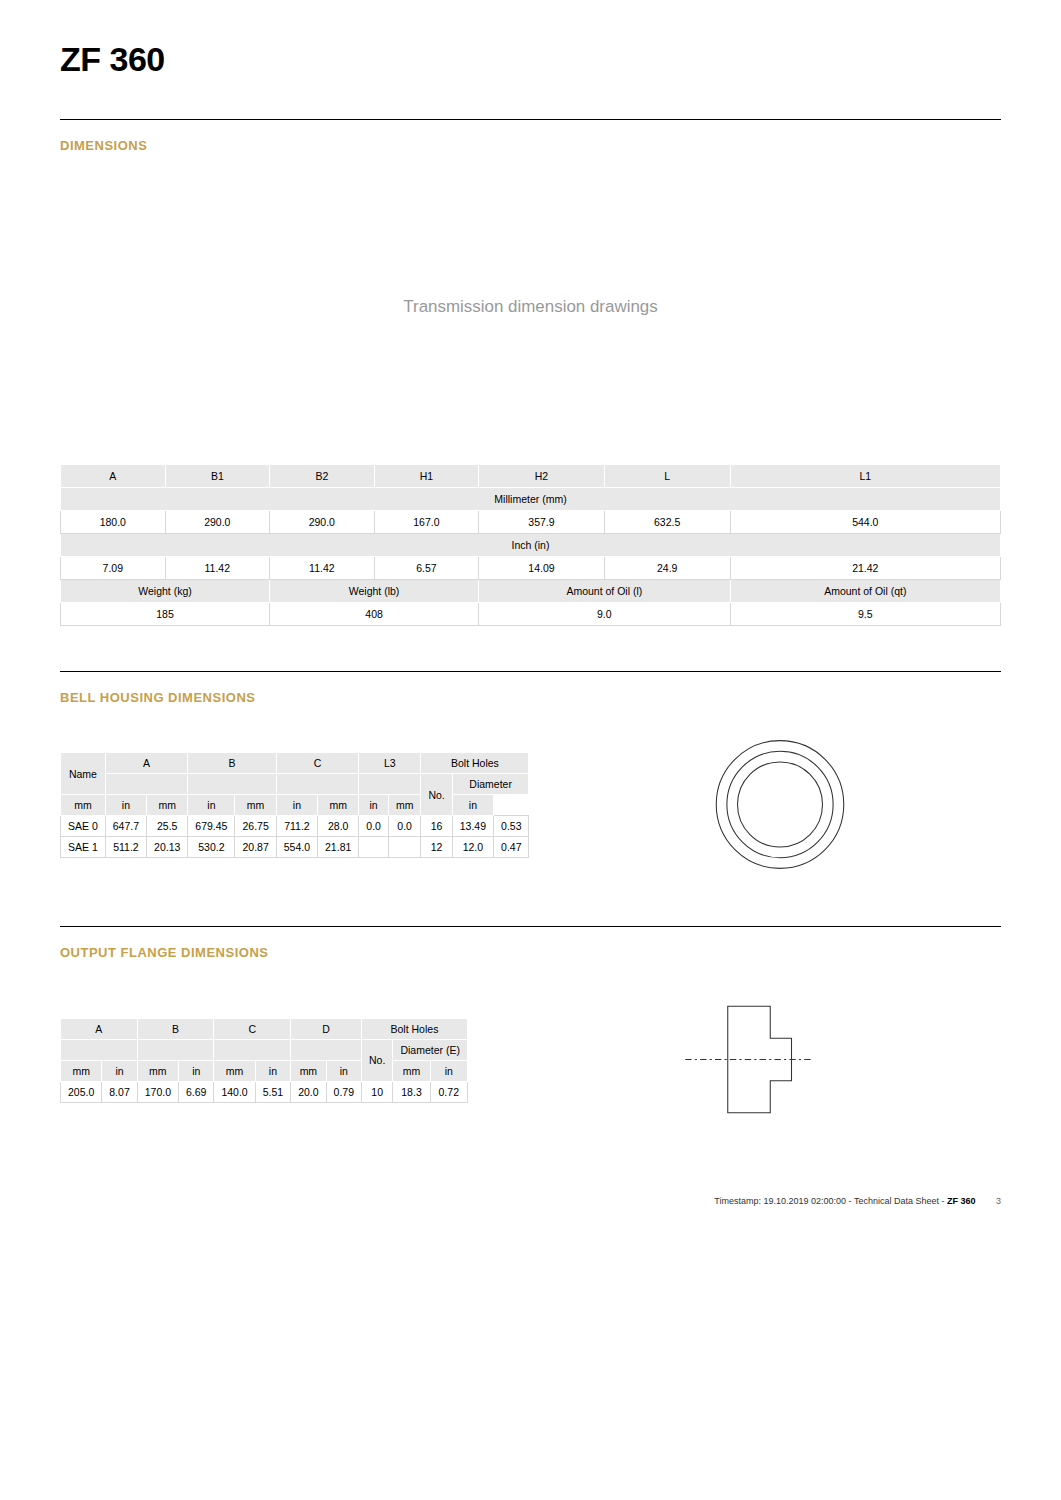ZF 360
DIMENSIONS
| A | B1 | B2 | H1 | H2 | L | L1 |
| --- | --- | --- | --- | --- | --- | --- |
| Millimeter (mm) |
| 180.0 | 290.0 | 290.0 | 167.0 | 357.9 | 632.5 | 544.0 |
| Inch (in) |
| 7.09 | 11.42 | 11.42 | 6.57 | 14.09 | 24.9 | 21.42 |
| Weight (kg) | Weight (lb) | Amount of Oil (l) | Amount of Oil (qt) |
| 185 | 408 | 9.0 | 9.5 |
BELL HOUSING DIMENSIONS
| Name | A | B | C | L3 | Bolt Holes |
| --- | --- | --- | --- | --- | --- |
| | | | | No. | Diameter |
| mm | in | mm | in | mm | in | mm | in | mm | in |
| SAE 0 | 647.7 | 25.5 | 679.45 | 26.75 | 711.2 | 28.0 | 0.0 | 0.0 | 16 | 13.49 | 0.53 |
| SAE 1 | 511.2 | 20.13 | 530.2 | 20.87 | 554.0 | 21.81 | | | 12 | 12.0 | 0.47 |
OUTPUT FLANGE DIMENSIONS
| A | B | C | D | Bolt Holes |
| --- | --- | --- | --- | --- |
| | | | | No. | Diameter (E) |
| mm | in | mm | in | mm | in | mm | in | mm | in |
| 205.0 | 8.07 | 170.0 | 6.69 | 140.0 | 5.51 | 20.0 | 0.79 | 10 | 18.3 | 0.72 |
Timestamp: 19.10.2019 02:00:00 - Technical Data Sheet - ZF 360 3